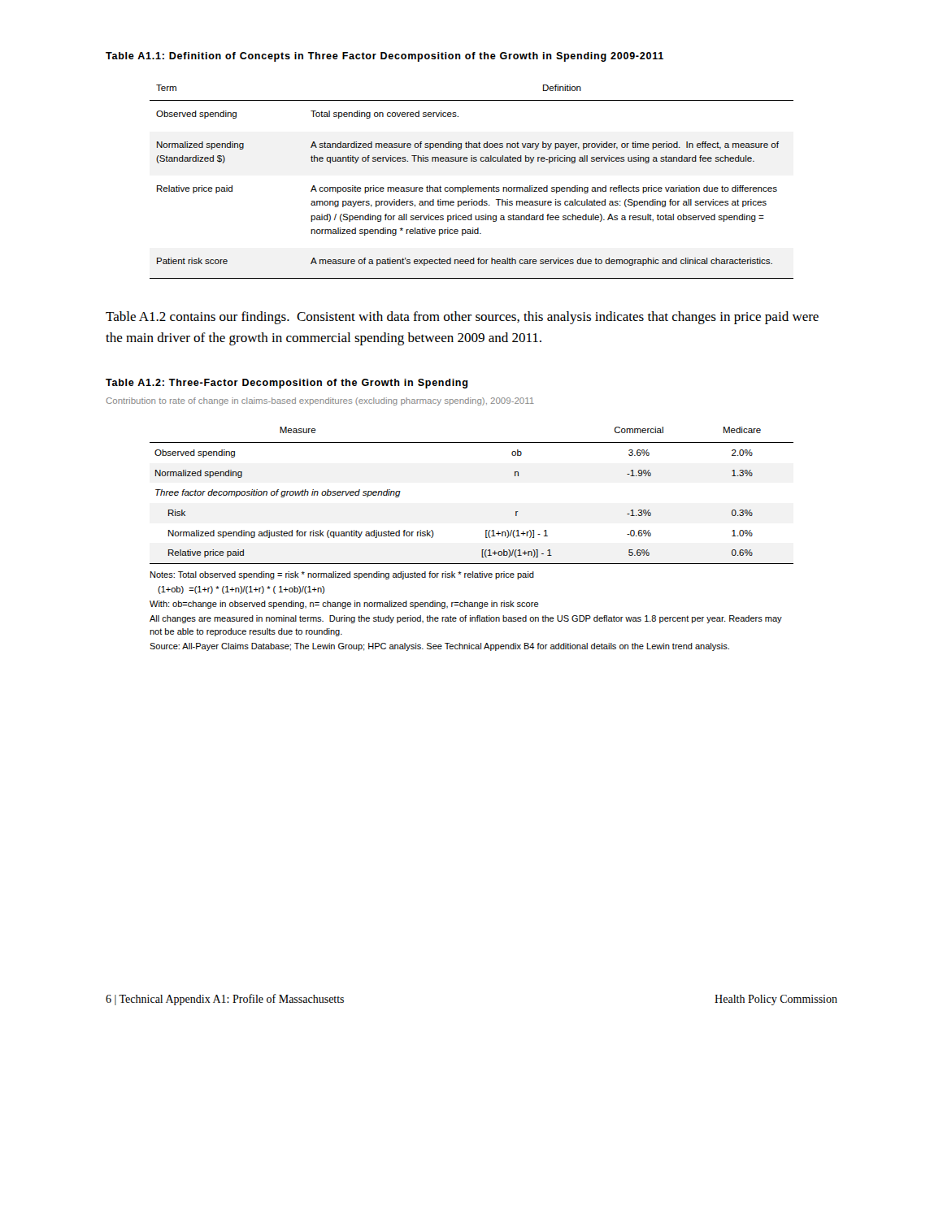Table A1.1: Definition of Concepts in Three Factor Decomposition of the Growth in Spending 2009-2011
| Term | Definition |
| --- | --- |
| Observed spending | Total spending on covered services. |
| Normalized spending (Standardized $) | A standardized measure of spending that does not vary by payer, provider, or time period. In effect, a measure of the quantity of services. This measure is calculated by re-pricing all services using a standard fee schedule. |
| Relative price paid | A composite price measure that complements normalized spending and reflects price variation due to differences among payers, providers, and time periods. This measure is calculated as: (Spending for all services at prices paid) / (Spending for all services priced using a standard fee schedule). As a result, total observed spending = normalized spending * relative price paid. |
| Patient risk score | A measure of a patient’s expected need for health care services due to demographic and clinical characteristics. |
Table A1.2 contains our findings. Consistent with data from other sources, this analysis indicates that changes in price paid were the main driver of the growth in commercial spending between 2009 and 2011.
Table A1.2: Three-Factor Decomposition of the Growth in Spending
Contribution to rate of change in claims-based expenditures (excluding pharmacy spending), 2009-2011
| Measure | | Commercial | Medicare |
| --- | --- | --- | --- |
| Observed spending | ob | 3.6% | 2.0% |
| Normalized spending | n | -1.9% | 1.3% |
| Three factor decomposition of growth in observed spending |
| Risk | r | -1.3% | 0.3% |
| Normalized spending adjusted for risk (quantity adjusted for risk) | [(1+n)/(1+r)] - 1 | -0.6% | 1.0% |
| Relative price paid | [(1+ob)/(1+n)] - 1 | 5.6% | 0.6% |
Notes: Total observed spending = risk * normalized spending adjusted for risk * relative price paid
(1+ob) =(1+r) * (1+n)/(1+r) * ( 1+ob)/(1+n)
With: ob=change in observed spending, n= change in normalized spending, r=change in risk score
All changes are measured in nominal terms. During the study period, the rate of inflation based on the US GDP deflator was 1.8 percent per year. Readers may not be able to reproduce results due to rounding.
Source: All-Payer Claims Database; The Lewin Group; HPC analysis. See Technical Appendix B4 for additional details on the Lewin trend analysis.
6 | Technical Appendix A1: Profile of Massachusetts
Health Policy Commission